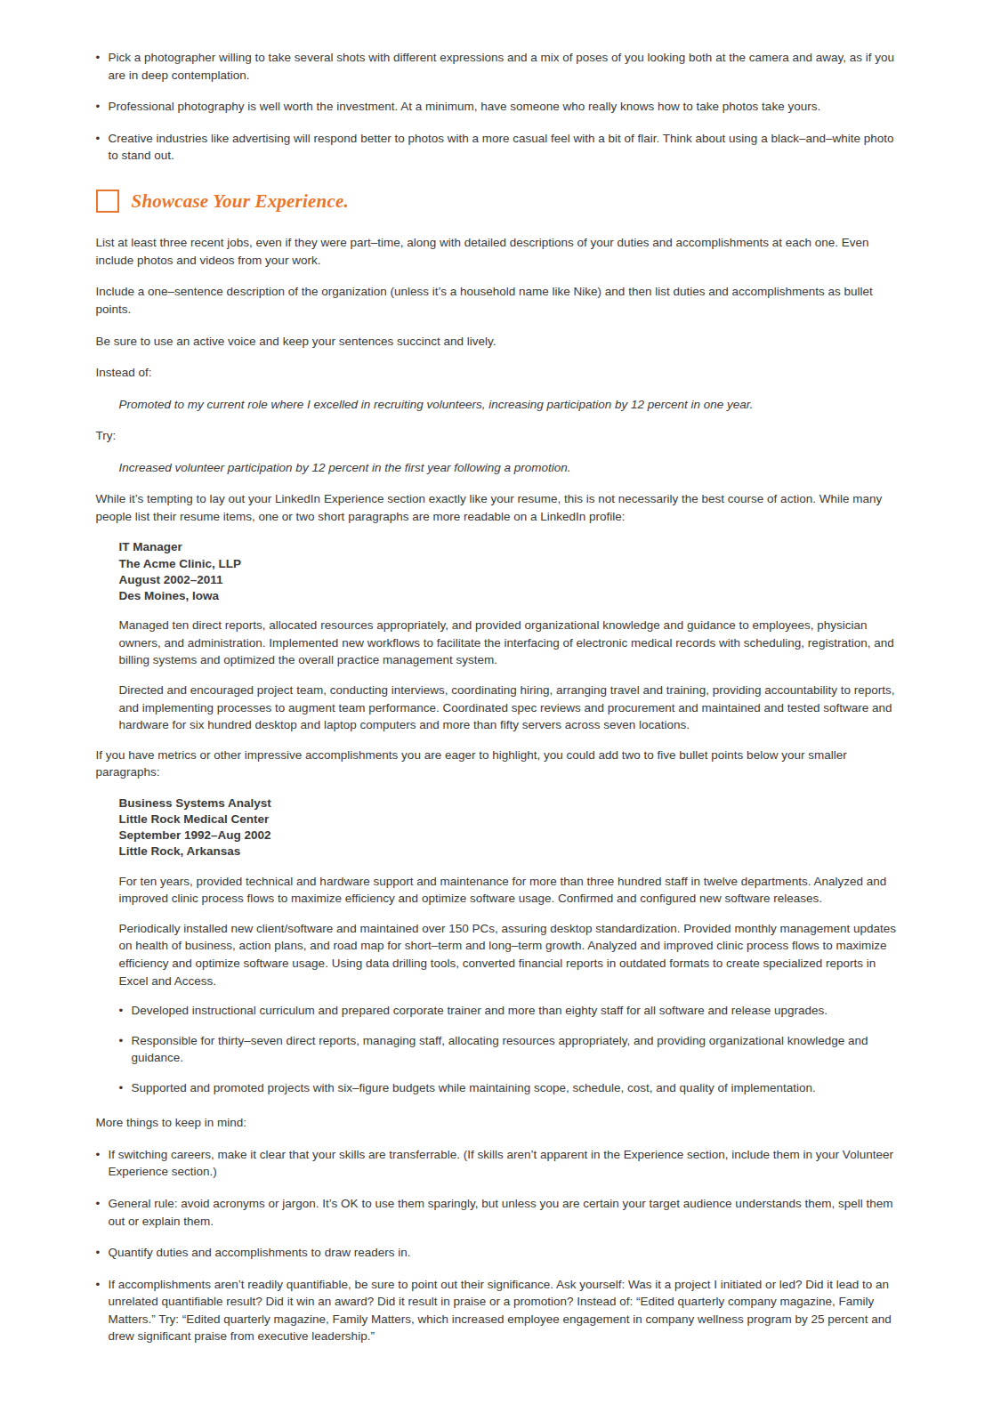Pick a photographer willing to take several shots with different expressions and a mix of poses of you looking both at the camera and away, as if you are in deep contemplation.
Professional photography is well worth the investment. At a minimum, have someone who really knows how to take photos take yours.
Creative industries like advertising will respond better to photos with a more casual feel with a bit of flair. Think about using a black–and–white photo to stand out.
Showcase Your Experience.
List at least three recent jobs, even if they were part–time, along with detailed descriptions of your duties and accomplishments at each one. Even include photos and videos from your work.
Include a one–sentence description of the organization (unless it’s a household name like Nike) and then list duties and accomplishments as bullet points.
Be sure to use an active voice and keep your sentences succinct and lively.
Instead of:
Promoted to my current role where I excelled in recruiting volunteers, increasing participation by 12 percent in one year.
Try:
Increased volunteer participation by 12 percent in the first year following a promotion.
While it’s tempting to lay out your LinkedIn Experience section exactly like your resume, this is not necessarily the best course of action. While many people list their resume items, one or two short paragraphs are more readable on a LinkedIn profile:
IT Manager
The Acme Clinic, LLP
August 2002–2011
Des Moines, Iowa
Managed ten direct reports, allocated resources appropriately, and provided organizational knowledge and guidance to employees, physician owners, and administration. Implemented new workflows to facilitate the interfacing of electronic medical records with scheduling, registration, and billing systems and optimized the overall practice management system.
Directed and encouraged project team, conducting interviews, coordinating hiring, arranging travel and training, providing accountability to reports, and implementing processes to augment team performance. Coordinated spec reviews and procurement and maintained and tested software and hardware for six hundred desktop and laptop computers and more than fifty servers across seven locations.
If you have metrics or other impressive accomplishments you are eager to highlight, you could add two to five bullet points below your smaller paragraphs:
Business Systems Analyst
Little Rock Medical Center
September 1992–Aug 2002
Little Rock, Arkansas
For ten years, provided technical and hardware support and maintenance for more than three hundred staff in twelve departments. Analyzed and improved clinic process flows to maximize efficiency and optimize software usage. Confirmed and configured new software releases.
Periodically installed new client/software and maintained over 150 PCs, assuring desktop standardization. Provided monthly management updates on health of business, action plans, and road map for short–term and long–term growth. Analyzed and improved clinic process flows to maximize efficiency and optimize software usage. Using data drilling tools, converted financial reports in outdated formats to create specialized reports in Excel and Access.
Developed instructional curriculum and prepared corporate trainer and more than eighty staff for all software and release upgrades.
Responsible for thirty–seven direct reports, managing staff, allocating resources appropriately, and providing organizational knowledge and guidance.
Supported and promoted projects with six–figure budgets while maintaining scope, schedule, cost, and quality of implementation.
More things to keep in mind:
If switching careers, make it clear that your skills are transferrable. (If skills aren’t apparent in the Experience section, include them in your Volunteer Experience section.)
General rule: avoid acronyms or jargon. It’s OK to use them sparingly, but unless you are certain your target audience understands them, spell them out or explain them.
Quantify duties and accomplishments to draw readers in.
If accomplishments aren’t readily quantifiable, be sure to point out their significance. Ask yourself: Was it a project I initiated or led? Did it lead to an unrelated quantifiable result? Did it win an award? Did it result in praise or a promotion? Instead of: “Edited quarterly company magazine, Family Matters.” Try: “Edited quarterly magazine, Family Matters, which increased employee engagement in company wellness program by 25 percent and drew significant praise from executive leadership.”